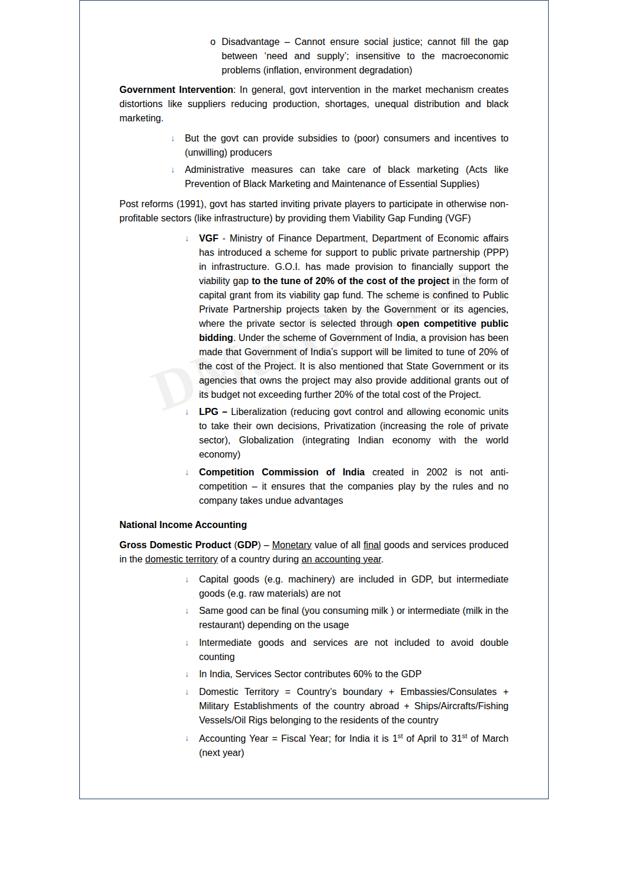DMusClasses
Disadvantage – Cannot ensure social justice; cannot fill the gap between ‘need and supply’; insensitive to the macroeconomic problems (inflation, environment degradation)
Government Intervention: In general, govt intervention in the market mechanism creates distortions like suppliers reducing production, shortages, unequal distribution and black marketing.
But the govt can provide subsidies to (poor) consumers and incentives to (unwilling) producers
Administrative measures can take care of black marketing (Acts like Prevention of Black Marketing and Maintenance of Essential Supplies)
Post reforms (1991), govt has started inviting private players to participate in otherwise non-profitable sectors (like infrastructure) by providing them Viability Gap Funding (VGF)
VGF - Ministry of Finance Department, Department of Economic affairs has introduced a scheme for support to public private partnership (PPP) in infrastructure. G.O.I. has made provision to financially support the viability gap to the tune of 20% of the cost of the project in the form of capital grant from its viability gap fund. The scheme is confined to Public Private Partnership projects taken by the Government or its agencies, where the private sector is selected through open competitive public bidding. Under the scheme of Government of India, a provision has been made that Government of India’s support will be limited to tune of 20% of the cost of the Project. It is also mentioned that State Government or its agencies that owns the project may also provide additional grants out of its budget not exceeding further 20% of the total cost of the Project.
LPG – Liberalization (reducing govt control and allowing economic units to take their own decisions, Privatization (increasing the role of private sector), Globalization (integrating Indian economy with the world economy)
Competition Commission of India created in 2002 is not anti-competition – it ensures that the companies play by the rules and no company takes undue advantages
National Income Accounting
Gross Domestic Product (GDP) – Monetary value of all final goods and services produced in the domestic territory of a country during an accounting year.
Capital goods (e.g. machinery) are included in GDP, but intermediate goods (e.g. raw materials) are not
Same good can be final (you consuming milk ) or intermediate (milk in the restaurant) depending on the usage
Intermediate goods and services are not included to avoid double counting
In India, Services Sector contributes 60% to the GDP
Domestic Territory = Country’s boundary + Embassies/Consulates + Military Establishments of the country abroad + Ships/Aircrafts/Fishing Vessels/Oil Rigs belonging to the residents of the country
Accounting Year = Fiscal Year; for India it is 1st of April to 31st of March (next year)